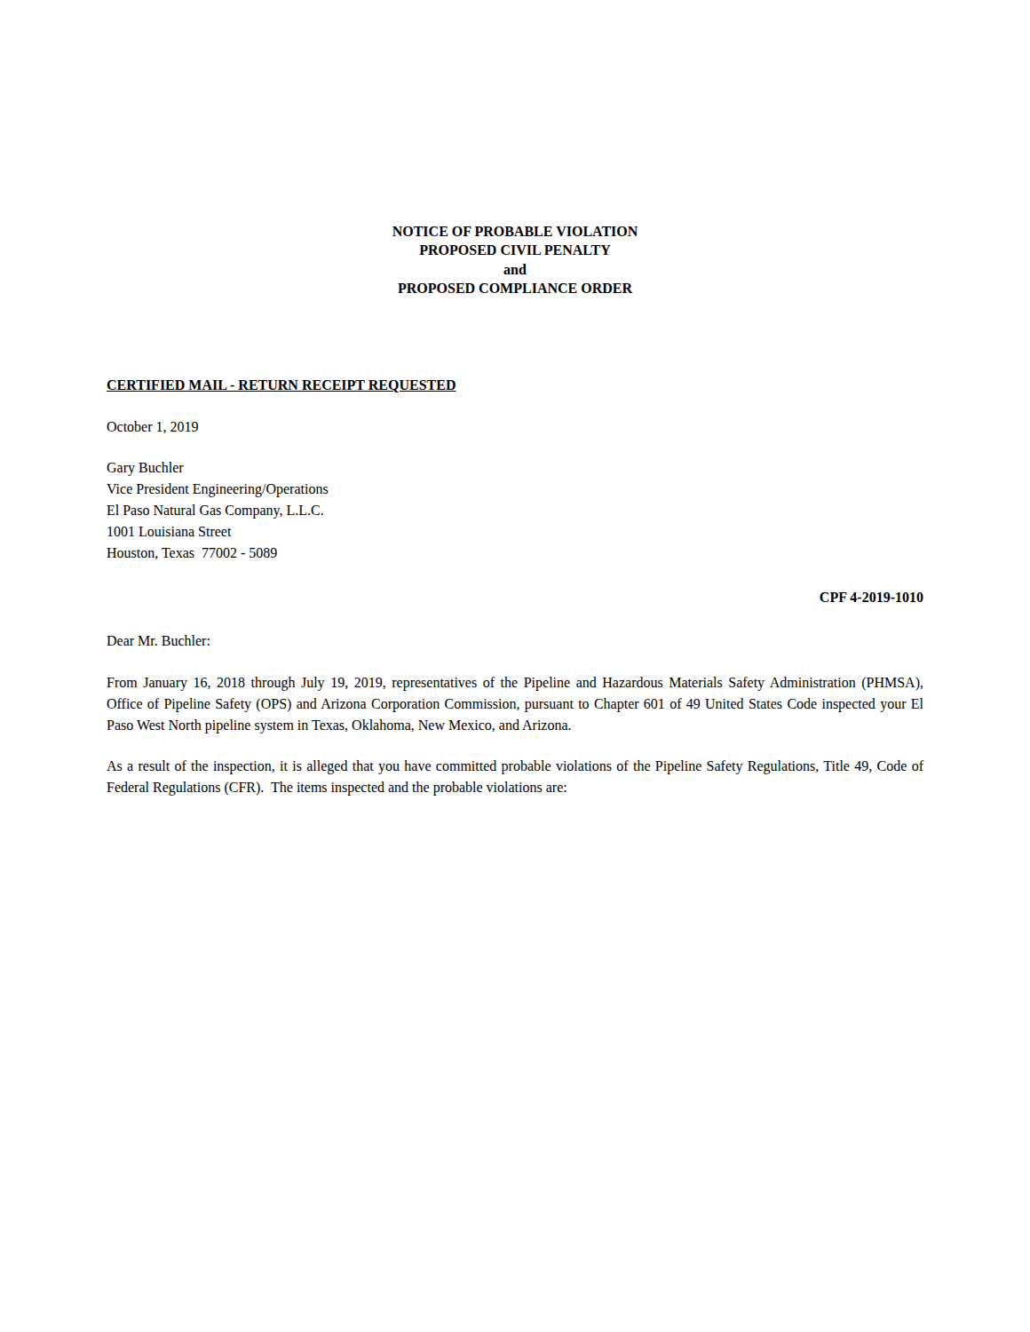NOTICE OF PROBABLE VIOLATION PROPOSED CIVIL PENALTY and PROPOSED COMPLIANCE ORDER
CERTIFIED MAIL - RETURN RECEIPT REQUESTED
October 1, 2019
Gary Buchler Vice President Engineering/Operations El Paso Natural Gas Company, L.L.C. 1001 Louisiana Street Houston, Texas 77002 - 5089
CPF 4-2019-1010
Dear Mr. Buchler:
From January 16, 2018 through July 19, 2019, representatives of the Pipeline and Hazardous Materials Safety Administration (PHMSA), Office of Pipeline Safety (OPS) and Arizona Corporation Commission, pursuant to Chapter 601 of 49 United States Code inspected your El Paso West North pipeline system in Texas, Oklahoma, New Mexico, and Arizona.
As a result of the inspection, it is alleged that you have committed probable violations of the Pipeline Safety Regulations, Title 49, Code of Federal Regulations (CFR). The items inspected and the probable violations are: